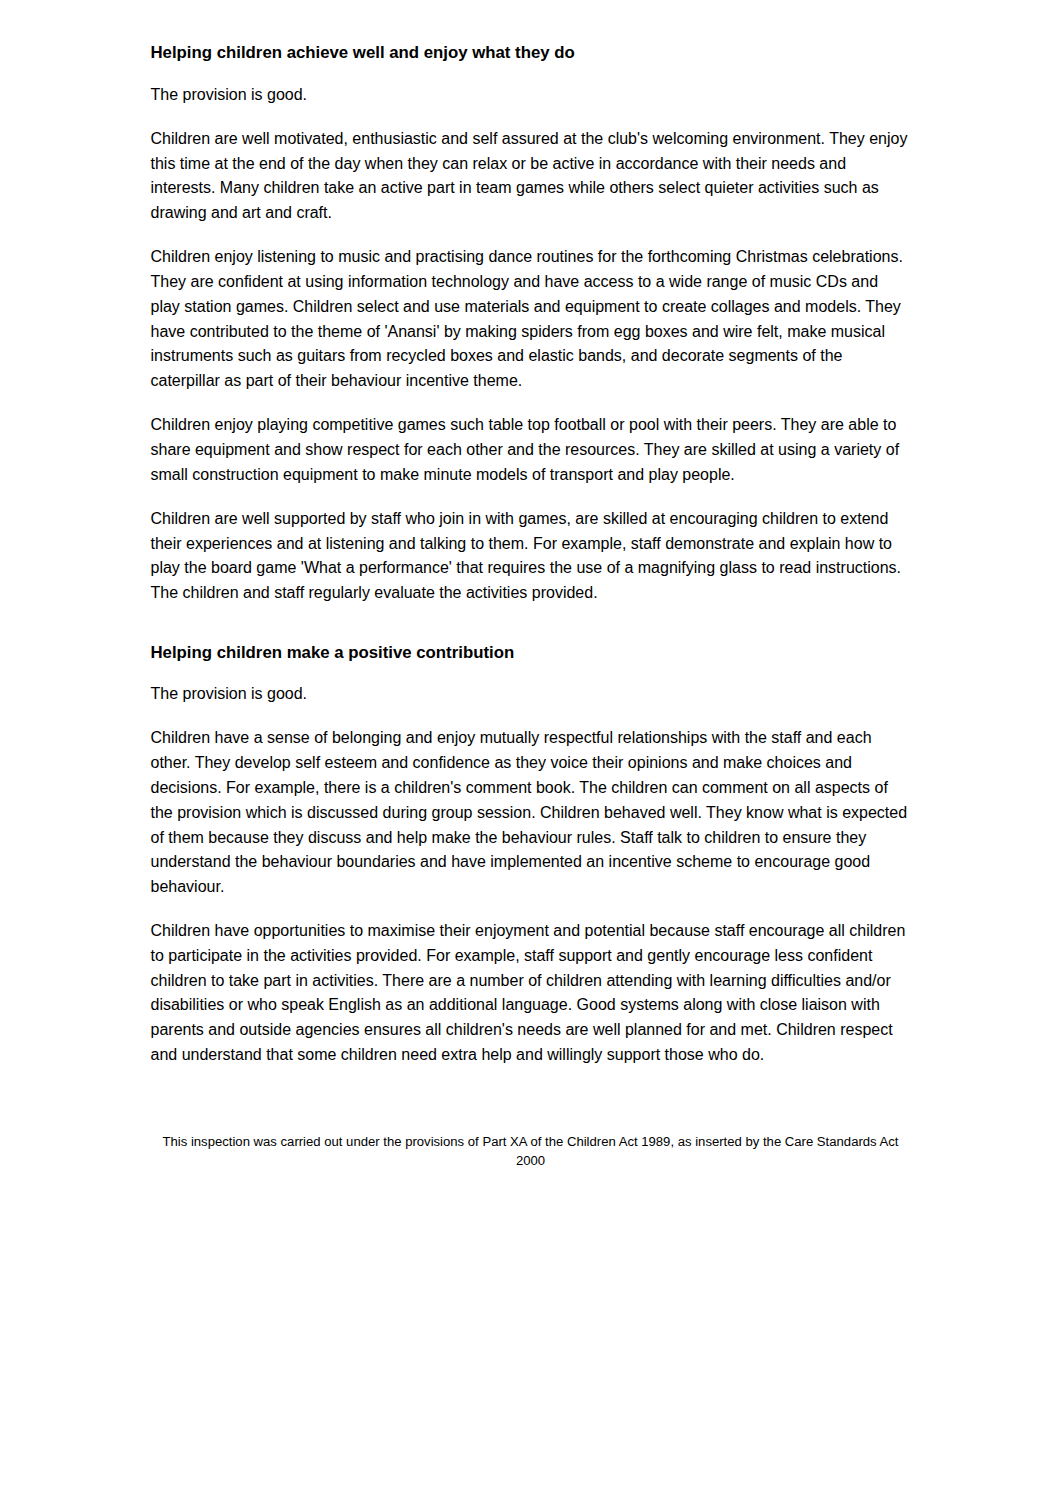Helping children achieve well and enjoy what they do
The provision is good.
Children are well motivated, enthusiastic and self assured at the club's welcoming environment. They enjoy this time at the end of the day when they can relax or be active in accordance with their needs and interests. Many children take an active part in team games while others select quieter activities such as drawing and art and craft.
Children enjoy listening to music and practising dance routines for the forthcoming Christmas celebrations. They are confident at using information technology and have access to a wide range of music CDs and play station games. Children select and use materials and equipment to create collages and models. They have contributed to the theme of 'Anansi' by making spiders from egg boxes and wire felt, make musical instruments such as guitars from recycled boxes and elastic bands, and decorate segments of the caterpillar as part of their behaviour incentive theme.
Children enjoy playing competitive games such table top football or pool with their peers. They are able to share equipment and show respect for each other and the resources. They are skilled at using a variety of small construction equipment to make minute models of transport and play people.
Children are well supported by staff who join in with games, are skilled at encouraging children to extend their experiences and at listening and talking to them. For example, staff demonstrate and explain how to play the board game 'What a performance' that requires the use of a magnifying glass to read instructions. The children and staff regularly evaluate the activities provided.
Helping children make a positive contribution
The provision is good.
Children have a sense of belonging and enjoy mutually respectful relationships with the staff and each other. They develop self esteem and confidence as they voice their opinions and make choices and decisions. For example, there is a children's comment book. The children can comment on all aspects of the provision which is discussed during group session. Children behaved well. They know what is expected of them because they discuss and help make the behaviour rules. Staff talk to children to ensure they understand the behaviour boundaries and have implemented an incentive scheme to encourage good behaviour.
Children have opportunities to maximise their enjoyment and potential because staff encourage all children to participate in the activities provided. For example, staff support and gently encourage less confident children to take part in activities. There are a number of children attending with learning difficulties and/or disabilities or who speak English as an additional language. Good systems along with close liaison with parents and outside agencies ensures all children's needs are well planned for and met. Children respect and understand that some children need extra help and willingly support those who do.
This inspection was carried out under the provisions of Part XA of the Children Act 1989, as inserted by the Care Standards Act 2000